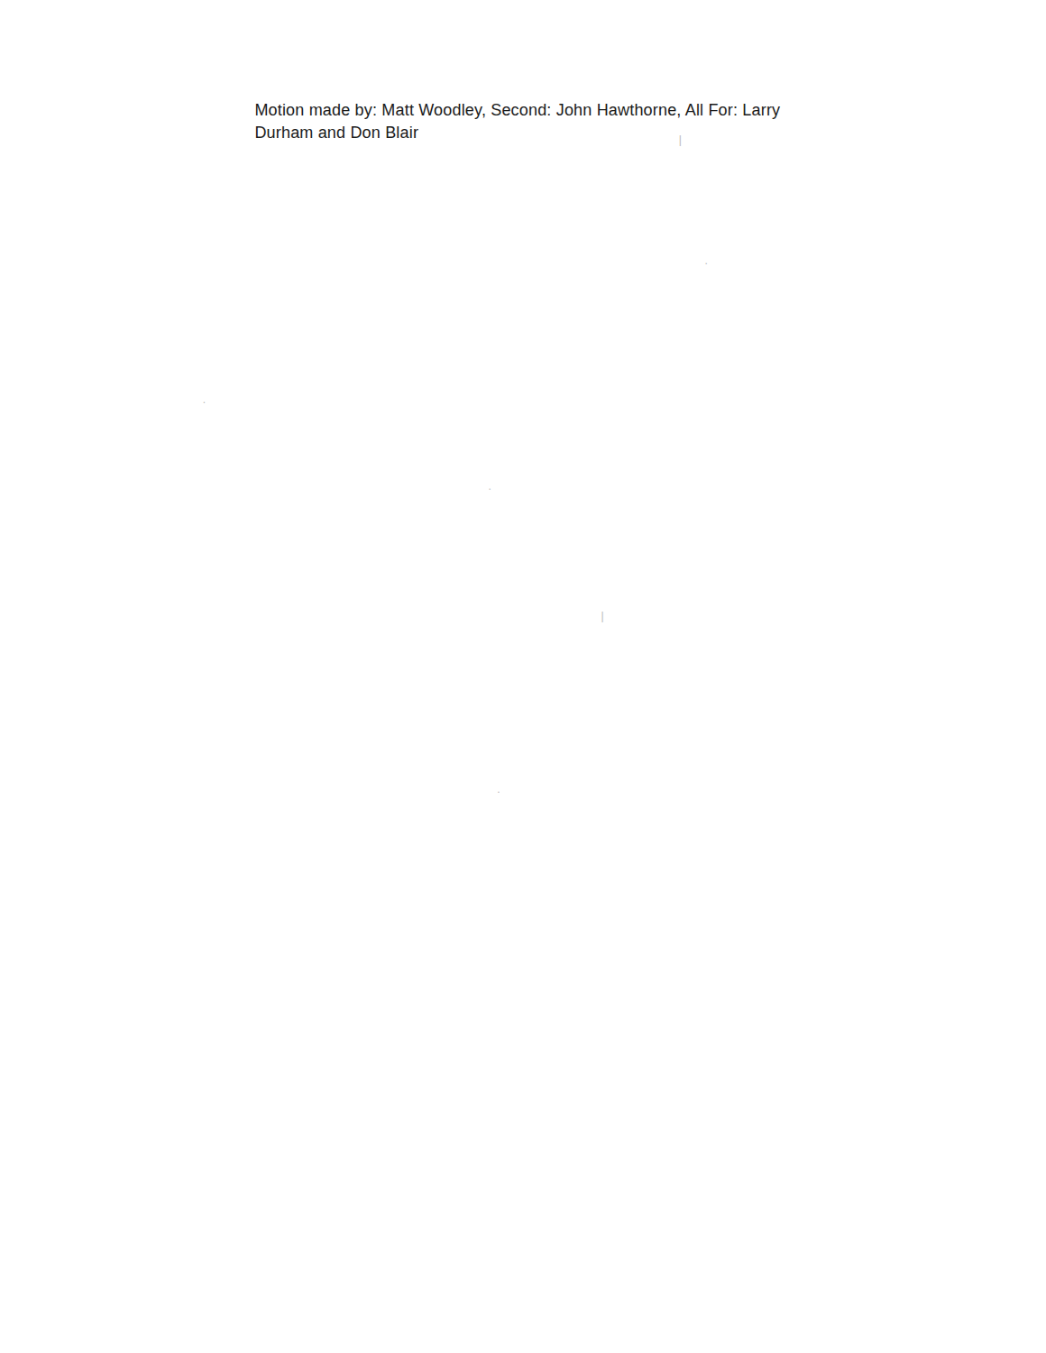Motion made by: Matt Woodley, Second: John Hawthorne, All For: Larry Durham and Don Blair
| . . . | .